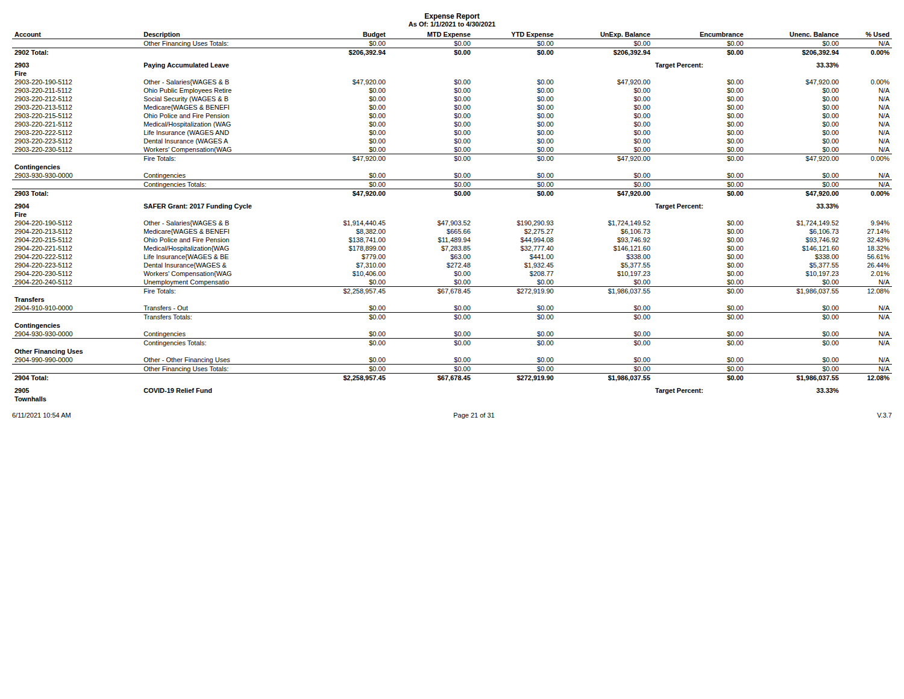Expense Report
As Of: 1/1/2021 to 4/30/2021
| Account | Description | Budget | MTD Expense | YTD Expense | UnExp. Balance | Encumbrance | Unenc. Balance | % Used |
| --- | --- | --- | --- | --- | --- | --- | --- | --- |
| | Other Financing Uses Totals: | $0.00 | $0.00 | $0.00 | $0.00 | $0.00 | $0.00 | N/A |
| 2902 Total: | | $206,392.94 | $0.00 | $0.00 | $206,392.94 | $0.00 | $206,392.94 | 0.00% |
| 2903 | Paying Accumulated Leave | Target Percent: | 33.33% | |
| Fire | |
| 2903-220-190-5112 | Other - Salaries{WAGES & B | $47,920.00 | $0.00 | $0.00 | $47,920.00 | $0.00 | $47,920.00 | 0.00% |
| 2903-220-211-5112 | Ohio Public Employees Retire | $0.00 | $0.00 | $0.00 | $0.00 | $0.00 | $0.00 | N/A |
| 2903-220-212-5112 | Social Security (WAGES & B | $0.00 | $0.00 | $0.00 | $0.00 | $0.00 | $0.00 | N/A |
| 2903-220-213-5112 | Medicare{WAGES & BENEFI | $0.00 | $0.00 | $0.00 | $0.00 | $0.00 | $0.00 | N/A |
| 2903-220-215-5112 | Ohio Police and Fire Pension | $0.00 | $0.00 | $0.00 | $0.00 | $0.00 | $0.00 | N/A |
| 2903-220-221-5112 | Medical/Hospitalization (WAG | $0.00 | $0.00 | $0.00 | $0.00 | $0.00 | $0.00 | N/A |
| 2903-220-222-5112 | Life Insurance (WAGES AND | $0.00 | $0.00 | $0.00 | $0.00 | $0.00 | $0.00 | N/A |
| 2903-220-223-5112 | Dental Insurance (WAGES A | $0.00 | $0.00 | $0.00 | $0.00 | $0.00 | $0.00 | N/A |
| 2903-220-230-5112 | Workers' Compensation(WAG | $0.00 | $0.00 | $0.00 | $0.00 | $0.00 | $0.00 | N/A |
| | Fire Totals: | $47,920.00 | $0.00 | $0.00 | $47,920.00 | $0.00 | $47,920.00 | 0.00% |
| Contingencies | |
| 2903-930-930-0000 | Contingencies | $0.00 | $0.00 | $0.00 | $0.00 | $0.00 | $0.00 | N/A |
| | Contingencies Totals: | $0.00 | $0.00 | $0.00 | $0.00 | $0.00 | $0.00 | N/A |
| 2903 Total: | | $47,920.00 | $0.00 | $0.00 | $47,920.00 | $0.00 | $47,920.00 | 0.00% |
| 2904 | SAFER Grant: 2017 Funding Cycle | Target Percent: | 33.33% | |
| Fire | |
| 2904-220-190-5112 | Other - Salaries{WAGES & B | $1,914,440.45 | $47,903.52 | $190,290.93 | $1,724,149.52 | $0.00 | $1,724,149.52 | 9.94% |
| 2904-220-213-5112 | Medicare{WAGES & BENEFI | $8,382.00 | $665.66 | $2,275.27 | $6,106.73 | $0.00 | $6,106.73 | 27.14% |
| 2904-220-215-5112 | Ohio Police and Fire Pension | $138,741.00 | $11,489.94 | $44,994.08 | $93,746.92 | $0.00 | $93,746.92 | 32.43% |
| 2904-220-221-5112 | Medical/Hospitalization{WAG | $178,899.00 | $7,283.85 | $32,777.40 | $146,121.60 | $0.00 | $146,121.60 | 18.32% |
| 2904-220-222-5112 | Life Insurance{WAGES & BE | $779.00 | $63.00 | $441.00 | $338.00 | $0.00 | $338.00 | 56.61% |
| 2904-220-223-5112 | Dental Insurance{WAGES & | $7,310.00 | $272.48 | $1,932.45 | $5,377.55 | $0.00 | $5,377.55 | 26.44% |
| 2904-220-230-5112 | Workers' Compensation{WAG | $10,406.00 | $0.00 | $208.77 | $10,197.23 | $0.00 | $10,197.23 | 2.01% |
| 2904-220-240-5112 | Unemployment Compensatio | $0.00 | $0.00 | $0.00 | $0.00 | $0.00 | $0.00 | N/A |
| | Fire Totals: | $2,258,957.45 | $67,678.45 | $272,919.90 | $1,986,037.55 | $0.00 | $1,986,037.55 | 12.08% |
| Transfers | |
| 2904-910-910-0000 | Transfers - Out | $0.00 | $0.00 | $0.00 | $0.00 | $0.00 | $0.00 | N/A |
| | Transfers Totals: | $0.00 | $0.00 | $0.00 | $0.00 | $0.00 | $0.00 | N/A |
| Contingencies | |
| 2904-930-930-0000 | Contingencies | $0.00 | $0.00 | $0.00 | $0.00 | $0.00 | $0.00 | N/A |
| | Contingencies Totals: | $0.00 | $0.00 | $0.00 | $0.00 | $0.00 | $0.00 | N/A |
| Other Financing Uses | |
| 2904-990-990-0000 | Other - Other Financing Uses | $0.00 | $0.00 | $0.00 | $0.00 | $0.00 | $0.00 | N/A |
| | Other Financing Uses Totals: | $0.00 | $0.00 | $0.00 | $0.00 | $0.00 | $0.00 | N/A |
| 2904 Total: | | $2,258,957.45 | $67,678.45 | $272,919.90 | $1,986,037.55 | $0.00 | $1,986,037.55 | 12.08% |
| 2905 | COVID-19 Relief Fund | Target Percent: | 33.33% | |
| Townhalls | |
6/11/2021 10:54 AM
Page 21 of 31
V.3.7